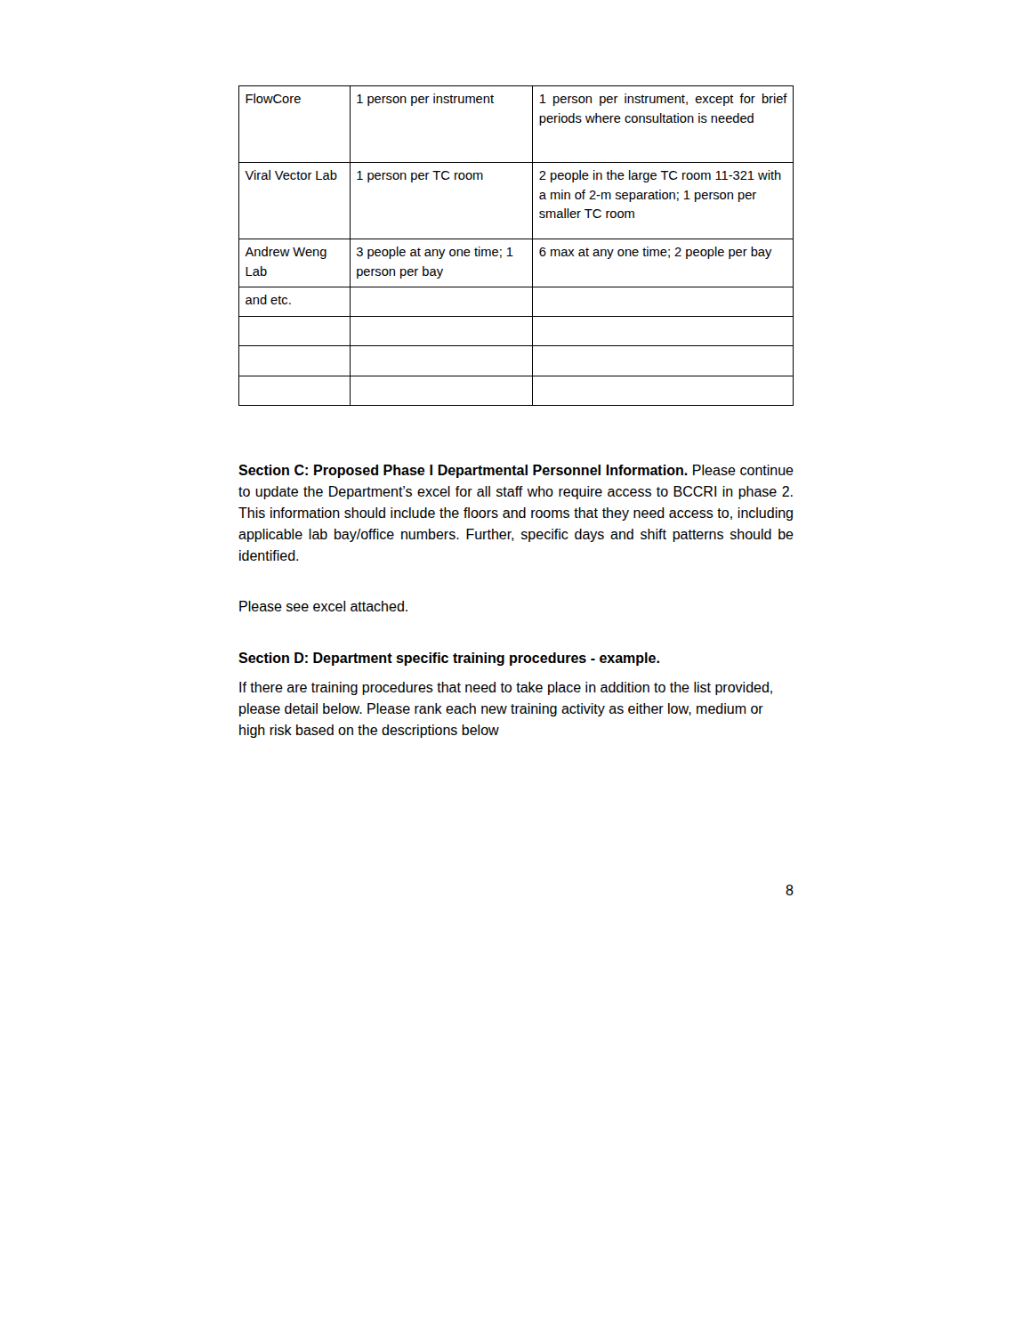| FlowCore | 1 person per instrument | 1 person per instrument, except for brief periods where consultation is needed |
| Viral Vector Lab | 1 person per TC room | 2 people in the large TC room 11-321 with a min of 2-m separation; 1 person per smaller TC room |
| Andrew Weng Lab | 3 people at any one time; 1 person per bay | 6 max at any one time; 2 people per bay |
| and etc. | | |
Section C: Proposed Phase I Departmental Personnel Information. Please continue to update the Department’s excel for all staff who require access to BCCRI in phase 2. This information should include the floors and rooms that they need access to, including applicable lab bay/office numbers. Further, specific days and shift patterns should be identified.
Please see excel attached.
Section D: Department specific training procedures - example.
If there are training procedures that need to take place in addition to the list provided, please detail below. Please rank each new training activity as either low, medium or high risk based on the descriptions below
8